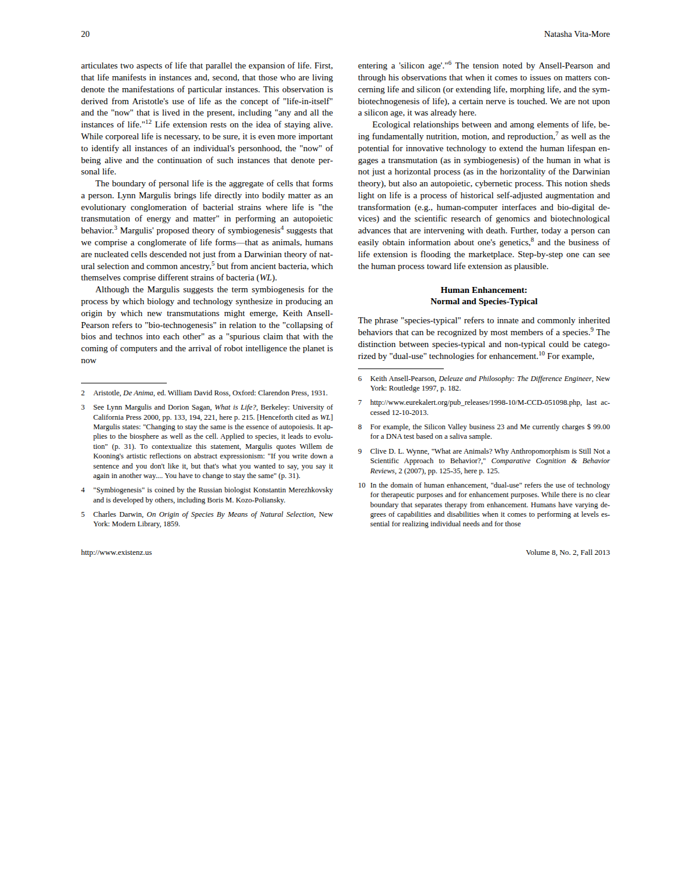20
Natasha Vita-More
articulates two aspects of life that parallel the expansion of life. First, that life manifests in instances and, second, that those who are living denote the manifestations of particular instances. This observation is derived from Aristotle's use of life as the concept of "life-in-itself" and the "now" that is lived in the present, including "any and all the instances of life."12 Life extension rests on the idea of staying alive. While corporeal life is necessary, to be sure, it is even more important to identify all instances of an individual's personhood, the "now" of being alive and the continuation of such instances that denote personal life.
The boundary of personal life is the aggregate of cells that forms a person. Lynn Margulis brings life directly into bodily matter as an evolutionary conglomeration of bacterial strains where life is "the transmutation of energy and matter" in performing an autopoietic behavior.3 Margulis' proposed theory of symbiogenesis4 suggests that we comprise a conglomerate of life forms—that as animals, humans are nucleated cells descended not just from a Darwinian theory of natural selection and common ancestry,5 but from ancient bacteria, which themselves comprise different strains of bacteria (WL).
Although the Margulis suggests the term symbiogenesis for the process by which biology and technology synthesize in producing an origin by which new transmutations might emerge, Keith Ansell-Pearson refers to "bio-technogenesis" in relation to the "collapsing of bios and technos into each other" as a "spurious claim that with the coming of computers and the arrival of robot intelligence the planet is now
2
Aristotle, De Anima, ed. William David Ross, Oxford: Clarendon Press, 1931.
3
See Lynn Margulis and Dorion Sagan, What is Life?, Berkeley: University of California Press 2000, pp. 133, 194, 221, here p. 215. [Henceforth cited as WL] Margulis states: "Changing to stay the same is the essence of autopoiesis. It applies to the biosphere as well as the cell. Applied to species, it leads to evolution" (p. 31). To contextualize this statement, Margulis quotes Willem de Kooning's artistic reflections on abstract expressionism: "If you write down a sentence and you don't like it, but that's what you wanted to say, you say it again in another way.... You have to change to stay the same" (p. 31).
4
"Symbiogenesis" is coined by the Russian biologist Konstantin Merezhkovsky and is developed by others, including Boris M. Kozo-Poliansky.
5
Charles Darwin, On Origin of Species By Means of Natural Selection, New York: Modern Library, 1859.
entering a 'silicon age'."6 The tension noted by Ansell-Pearson and through his observations that when it comes to issues on matters concerning life and silicon (or extending life, morphing life, and the symbiotechnogenesis of life), a certain nerve is touched. We are not upon a silicon age, it was already here.
Ecological relationships between and among elements of life, being fundamentally nutrition, motion, and reproduction,7 as well as the potential for innovative technology to extend the human lifespan engages a transmutation (as in symbiogenesis) of the human in what is not just a horizontal process (as in the horizontality of the Darwinian theory), but also an autopoietic, cybernetic process. This notion sheds light on life is a process of historical self-adjusted augmentation and transformation (e.g., human-computer interfaces and bio-digital devices) and the scientific research of genomics and biotechnological advances that are intervening with death. Further, today a person can easily obtain information about one's genetics,8 and the business of life extension is flooding the marketplace. Step-by-step one can see the human process toward life extension as plausible.
Human Enhancement:
Normal and Species-Typical
The phrase "species-typical" refers to innate and commonly inherited behaviors that can be recognized by most members of a species.9 The distinction between species-typical and non-typical could be categorized by "dual-use" technologies for enhancement.10 For example,
6
Keith Ansell-Pearson, Deleuze and Philosophy: The Difference Engineer, New York: Routledge 1997, p. 182.
7
http://www.eurekalert.org/pub_releases/1998-10/M-CCD-051098.php, last accessed 12-10-2013.
8
For example, the Silicon Valley business 23 and Me currently charges $ 99.00 for a DNA test based on a saliva sample.
9
Clive D. L. Wynne, "What are Animals? Why Anthropomorphism is Still Not a Scientific Approach to Behavior?," Comparative Cognition & Behavior Reviews, 2 (2007), pp. 125-35, here p. 125.
10
In the domain of human enhancement, "dual-use" refers the use of technology for therapeutic purposes and for enhancement purposes. While there is no clear boundary that separates therapy from enhancement. Humans have varying degrees of capabilities and disabilities when it comes to performing at levels essential for realizing individual needs and for those
http://www.existenz.us
Volume 8, No. 2, Fall 2013